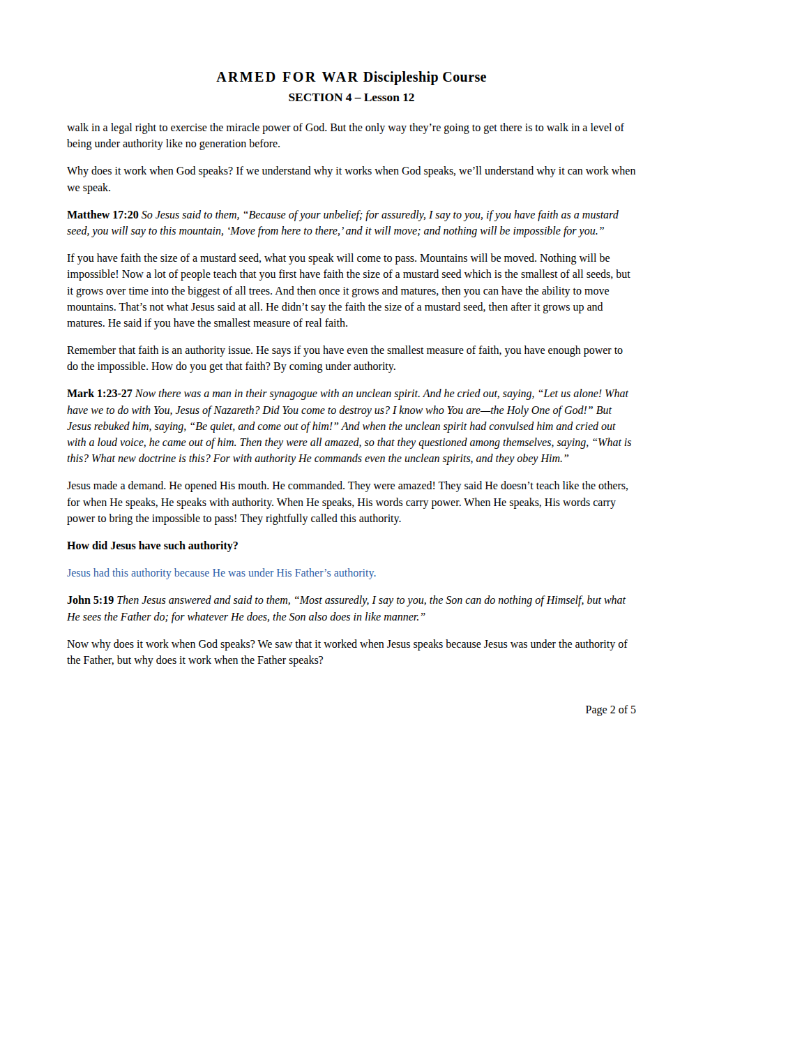ARMED FOR WAR Discipleship Course
SECTION 4 – Lesson 12
walk in a legal right to exercise the miracle power of God. But the only way they’re going to get there is to walk in a level of being under authority like no generation before.
Why does it work when God speaks? If we understand why it works when God speaks, we’ll understand why it can work when we speak.
Matthew 17:20 So Jesus said to them, “Because of your unbelief; for assuredly, I say to you, if you have faith as a mustard seed, you will say to this mountain, ‘Move from here to there,’ and it will move; and nothing will be impossible for you.”
If you have faith the size of a mustard seed, what you speak will come to pass. Mountains will be moved. Nothing will be impossible! Now a lot of people teach that you first have faith the size of a mustard seed which is the smallest of all seeds, but it grows over time into the biggest of all trees. And then once it grows and matures, then you can have the ability to move mountains. That’s not what Jesus said at all. He didn’t say the faith the size of a mustard seed, then after it grows up and matures. He said if you have the smallest measure of real faith.
Remember that faith is an authority issue. He says if you have even the smallest measure of faith, you have enough power to do the impossible. How do you get that faith? By coming under authority.
Mark 1:23-27 Now there was a man in their synagogue with an unclean spirit. And he cried out, saying, “Let us alone! What have we to do with You, Jesus of Nazareth? Did You come to destroy us? I know who You are—the Holy One of God!” But Jesus rebuked him, saying, “Be quiet, and come out of him!” And when the unclean spirit had convulsed him and cried out with a loud voice, he came out of him. Then they were all amazed, so that they questioned among themselves, saying, “What is this? What new doctrine is this? For with authority He commands even the unclean spirits, and they obey Him.”
Jesus made a demand. He opened His mouth. He commanded. They were amazed! They said He doesn’t teach like the others, for when He speaks, He speaks with authority. When He speaks, His words carry power. When He speaks, His words carry power to bring the impossible to pass! They rightfully called this authority.
How did Jesus have such authority?
Jesus had this authority because He was under His Father’s authority.
John 5:19 Then Jesus answered and said to them, “Most assuredly, I say to you, the Son can do nothing of Himself, but what He sees the Father do; for whatever He does, the Son also does in like manner.”
Now why does it work when God speaks? We saw that it worked when Jesus speaks because Jesus was under the authority of the Father, but why does it work when the Father speaks?
Page 2 of 5